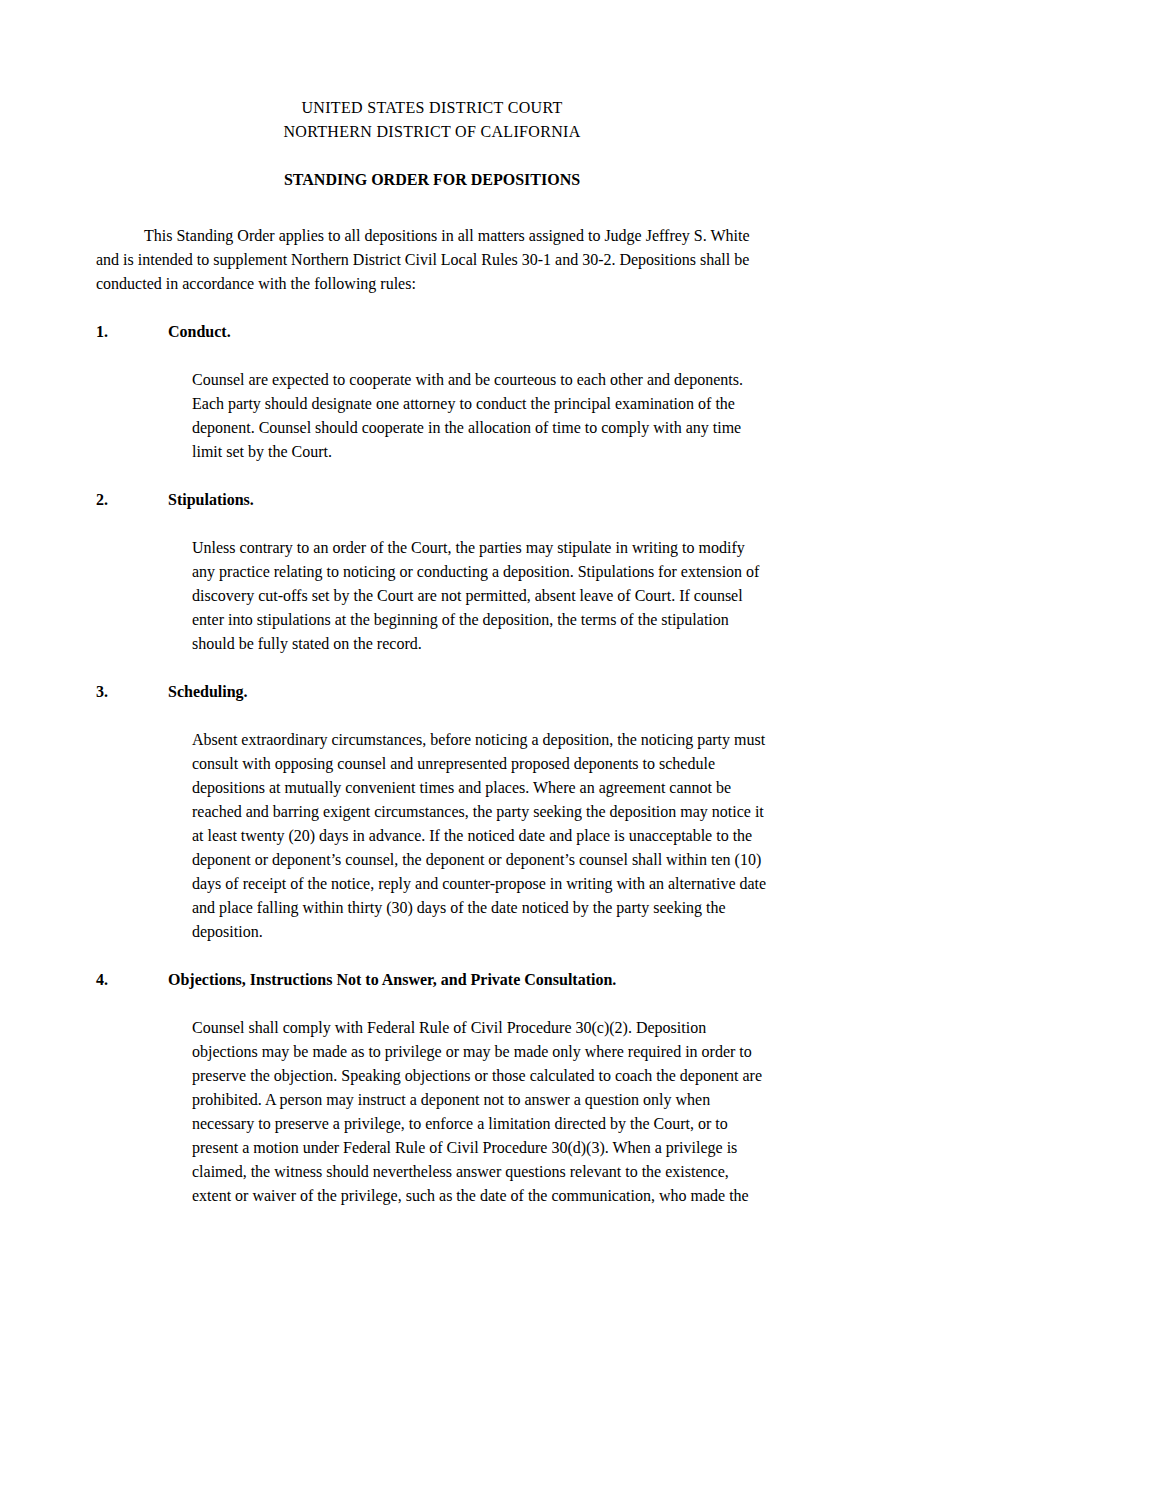UNITED STATES DISTRICT COURT
NORTHERN DISTRICT OF CALIFORNIA
STANDING ORDER FOR DEPOSITIONS
This Standing Order applies to all depositions in all matters assigned to Judge Jeffrey S. White and is intended to supplement Northern District Civil Local Rules 30-1 and 30-2. Depositions shall be conducted in accordance with the following rules:
1. Conduct.
Counsel are expected to cooperate with and be courteous to each other and deponents. Each party should designate one attorney to conduct the principal examination of the deponent. Counsel should cooperate in the allocation of time to comply with any time limit set by the Court.
2. Stipulations.
Unless contrary to an order of the Court, the parties may stipulate in writing to modify any practice relating to noticing or conducting a deposition. Stipulations for extension of discovery cut-offs set by the Court are not permitted, absent leave of Court. If counsel enter into stipulations at the beginning of the deposition, the terms of the stipulation should be fully stated on the record.
3. Scheduling.
Absent extraordinary circumstances, before noticing a deposition, the noticing party must consult with opposing counsel and unrepresented proposed deponents to schedule depositions at mutually convenient times and places. Where an agreement cannot be reached and barring exigent circumstances, the party seeking the deposition may notice it at least twenty (20) days in advance. If the noticed date and place is unacceptable to the deponent or deponent’s counsel, the deponent or deponent’s counsel shall within ten (10) days of receipt of the notice, reply and counter-propose in writing with an alternative date and place falling within thirty (30) days of the date noticed by the party seeking the deposition.
4. Objections, Instructions Not to Answer, and Private Consultation.
Counsel shall comply with Federal Rule of Civil Procedure 30(c)(2). Deposition objections may be made as to privilege or may be made only where required in order to preserve the objection. Speaking objections or those calculated to coach the deponent are prohibited. A person may instruct a deponent not to answer a question only when necessary to preserve a privilege, to enforce a limitation directed by the Court, or to present a motion under Federal Rule of Civil Procedure 30(d)(3). When a privilege is claimed, the witness should nevertheless answer questions relevant to the existence, extent or waiver of the privilege, such as the date of the communication, who made the